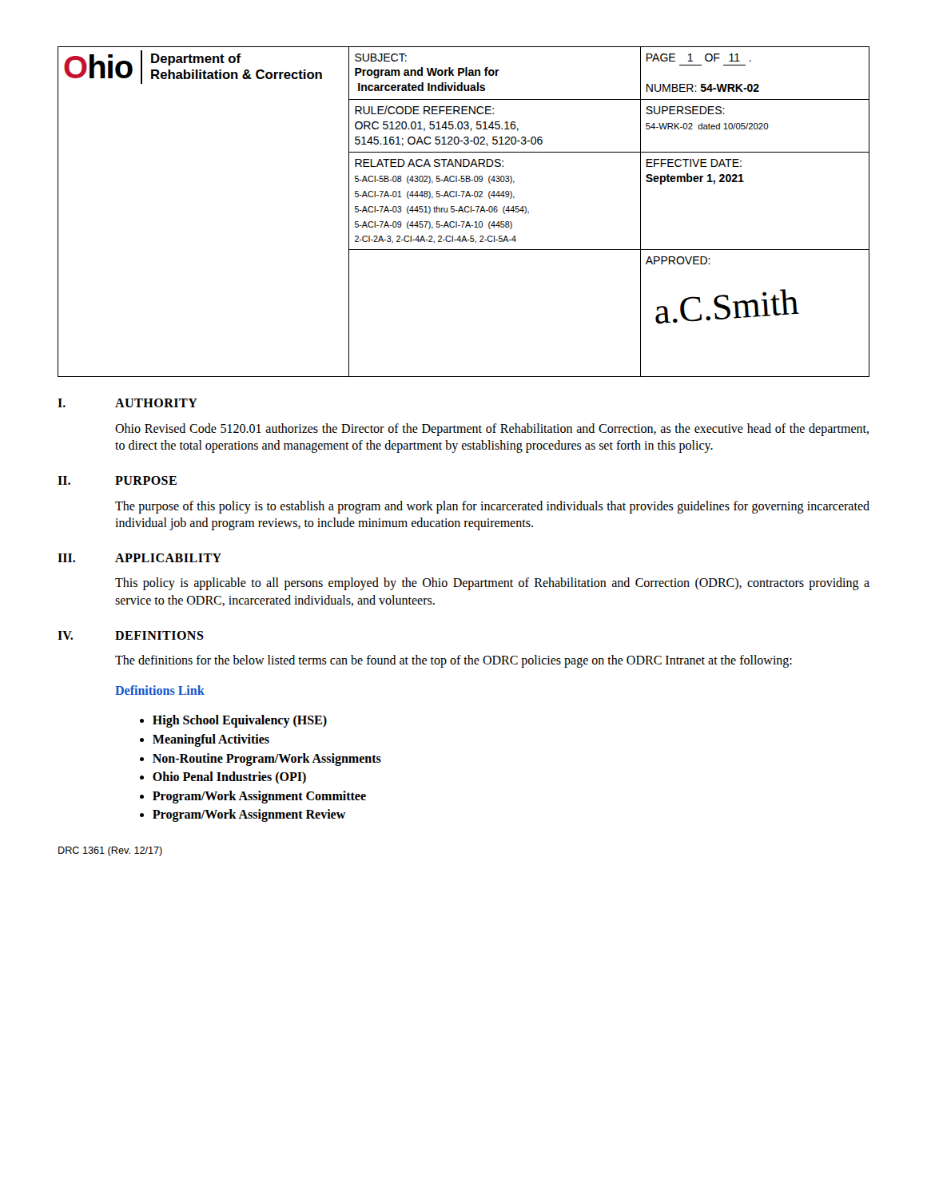| O hio Department of Rehabilitation & Correction | SUBJECT: Program and Work Plan for Incarcerated Individuals | PAGE 1 OF 11 . NUMBER: 54-WRK-02 |
| RULE/CODE REFERENCE: ORC 5120.01, 5145.03, 5145.16, 5145.161; OAC 5120-3-02, 5120-3-06 | SUPERSEDES: 54-WRK-02 dated 10/05/2020 |
| RELATED ACA STANDARDS: 5-ACI-5B-08 (4302), 5-ACI-5B-09 (4303), 5-ACI-7A-01 (4448), 5-ACI-7A-02 (4449), 5-ACI-7A-03 (4451) thru 5-ACI-7A-06 (4454), 5-ACI-7A-09 (4457), 5-ACI-7A-10 (4458) 2-CI-2A-3, 2-CI-4A-2, 2-CI-4A-5, 2-CI-5A-4 | EFFECTIVE DATE: September 1, 2021 |
| | APPROVED: a.C.Smith |
I. AUTHORITY
Ohio Revised Code 5120.01 authorizes the Director of the Department of Rehabilitation and Correction, as the executive head of the department, to direct the total operations and management of the department by establishing procedures as set forth in this policy.
II. PURPOSE
The purpose of this policy is to establish a program and work plan for incarcerated individuals that provides guidelines for governing incarcerated individual job and program reviews, to include minimum education requirements.
III. APPLICABILITY
This policy is applicable to all persons employed by the Ohio Department of Rehabilitation and Correction (ODRC), contractors providing a service to the ODRC, incarcerated individuals, and volunteers.
IV. DEFINITIONS
The definitions for the below listed terms can be found at the top of the ODRC policies page on the ODRC Intranet at the following:
Definitions Link
High School Equivalency (HSE)
Meaningful Activities
Non-Routine Program/Work Assignments
Ohio Penal Industries (OPI)
Program/Work Assignment Committee
Program/Work Assignment Review
DRC 1361 (Rev. 12/17)